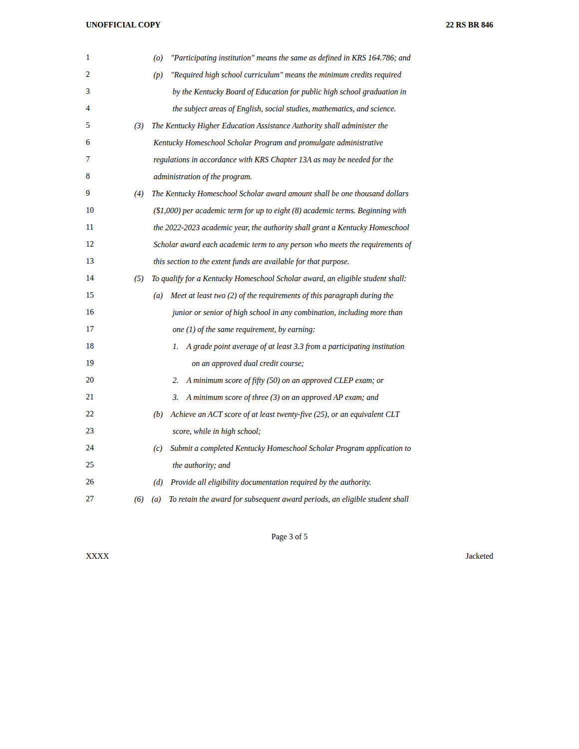Unofficial Copy
22 RS BR 846
| 1 | (o) "Participating institution" means the same as defined in KRS 164.786; and |
| 2 | (p) "Required high school curriculum" means the minimum credits required |
| 3 | by the Kentucky Board of Education for public high school graduation in |
| 4 | the subject areas of English, social studies, mathematics, and science. |
| 5 | (3) The Kentucky Higher Education Assistance Authority shall administer the |
| 6 | Kentucky Homeschool Scholar Program and promulgate administrative |
| 7 | regulations in accordance with KRS Chapter 13A as may be needed for the |
| 8 | administration of the program. |
| 9 | (4) The Kentucky Homeschool Scholar award amount shall be one thousand dollars |
| 10 | ($1,000) per academic term for up to eight (8) academic terms. Beginning with |
| 11 | the 2022-2023 academic year, the authority shall grant a Kentucky Homeschool |
| 12 | Scholar award each academic term to any person who meets the requirements of |
| 13 | this section to the extent funds are available for that purpose. |
| 14 | (5) To qualify for a Kentucky Homeschool Scholar award, an eligible student shall: |
| 15 | (a) Meet at least two (2) of the requirements of this paragraph during the |
| 16 | junior or senior of high school in any combination, including more than |
| 17 | one (1) of the same requirement, by earning: |
| 18 | 1. A grade point average of at least 3.3 from a participating institution |
| 19 | on an approved dual credit course; |
| 20 | 2. A minimum score of fifty (50) on an approved CLEP exam; or |
| 21 | 3. A minimum score of three (3) on an approved AP exam; and |
| 22 | (b) Achieve an ACT score of at least twenty-five (25), or an equivalent CLT |
| 23 | score, while in high school; |
| 24 | (c) Submit a completed Kentucky Homeschool Scholar Program application to |
| 25 | the authority; and |
| 26 | (d) Provide all eligibility documentation required by the authority. |
| 27 | (6) (a) To retain the award for subsequent award periods, an eligible student shall |
Page 3 of 5
XXXX
Jacketed